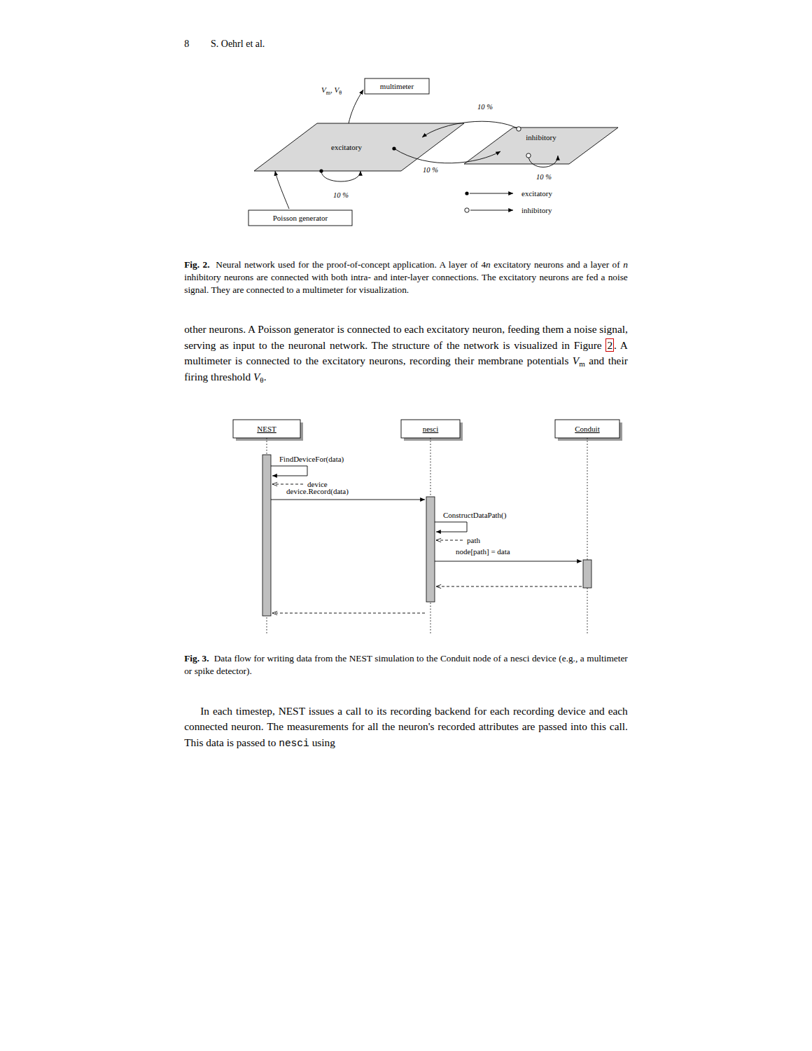8 S. Oehrl et al.
multimeter Vm, Vθ excitatory inhibitory 10 % 10 % 10 % 10 % Poisson generator excitatory inhibitory
Fig. 2. Neural network used for the proof-of-concept application. A layer of 4n excitatory neurons and a layer of n inhibitory neurons are connected with both intra- and inter-layer connections. The excitatory neurons are fed a noise signal. They are connected to a multimeter for visualization.
other neurons. A Poisson generator is connected to each excitatory neuron, feeding them a noise signal, serving as input to the neuronal network. The structure of the network is visualized in Figure 2. A multimeter is connected to the excitatory neurons, recording their membrane potentials Vm and their firing threshold Vθ.
NEST nesci Conduit FindDeviceFor(data) device device.Record(data) ConstructDataPath() path node[path] = data
Fig. 3. Data flow for writing data from the NEST simulation to the Conduit node of a nesci device (e.g., a multimeter or spike detector).
In each timestep, NEST issues a call to its recording backend for each recording device and each connected neuron. The measurements for all the neuron's recorded attributes are passed into this call. This data is passed to nesci using